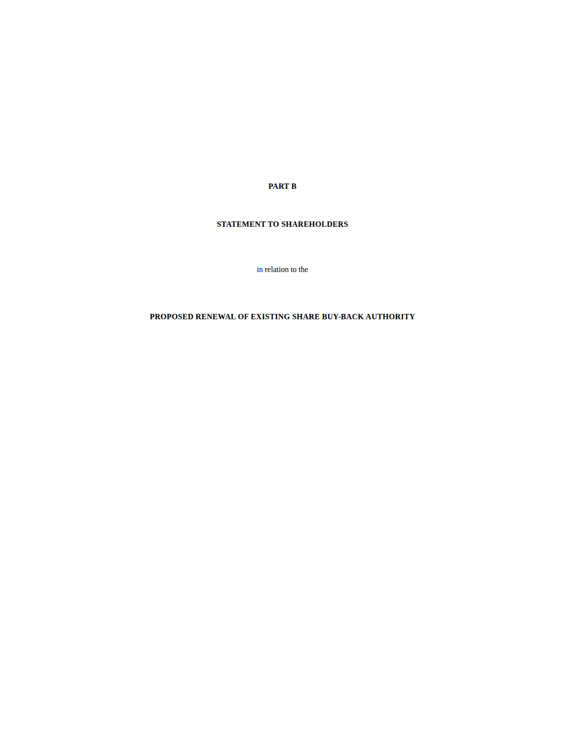PART B
STATEMENT TO SHAREHOLDERS
in relation to the
PROPOSED RENEWAL OF EXISTING SHARE BUY-BACK AUTHORITY